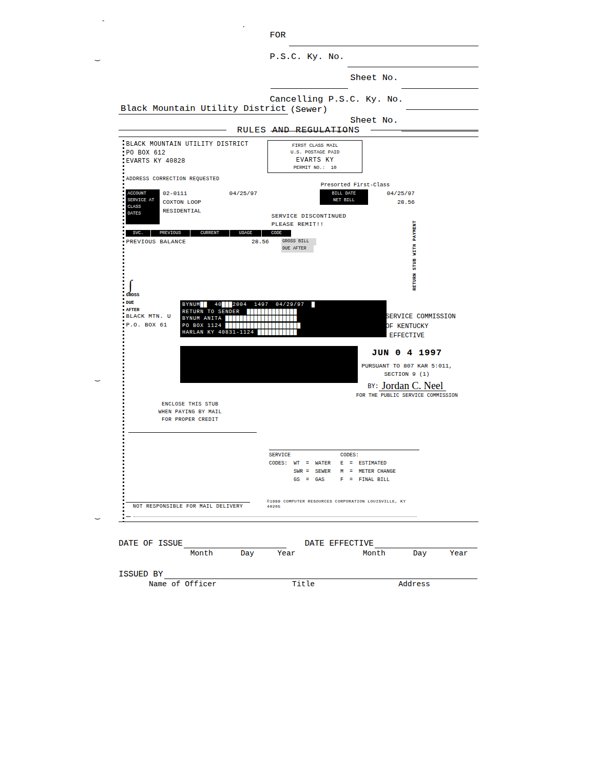-
.
‿
‿
‿
FOR
P.S.C. Ky. No.
Sheet No.
Cancelling P.S.C. Ky. No.
Sheet No.
Black Mountain Utility District (Sewer)
RULES AND REGULATIONS
BLACK MOUNTAIN UTILITY DISTRICT
PO BOX 612
EVARTS KY 40828
FIRST CLASS MAIL
U.S. POSTAGE PAID
EVARTS KY
PERMIT NO.: 10
ADDRESS CORRECTION REQUESTED
Presorted First-Class
ACCOUNT
SERVICE AT
CLASS
DATES
02-011104/25/97
COXTON LOOP
RESIDENTIAL
BILL DATE
NET BILL
04/25/97
28.56
RETURN STUB WITH PAYMENT
SERVICE DISCONTINUED
PLEASE REMIT!!
SVC.
PREVIOUS
CURRENT
USAGE
CODE
PREVIOUS BALANCE 28.56 GROSS BILL
DUE AFTER
∫ 
GROSS
DUE
AFTER
BYNUM██ 40███2004 1497 04/29/97 █
RETURN TO SENDER ██████████████
BYNUM ANITA ████████████████████
PO BOX 1124 █████████████████████
HARLAN KY 40831-1124 ███████████
BLACK MTN. U
P.O. BOX 61
ENCLOSE THIS STUB
WHEN PAYING BY MAIL
FOR PROPER CREDIT
SERVICE
CODES: WT = WATER
SWR = SEWER
GS = GAS
CODES:
E = ESTIMATED
M = METER CHANGE
F = FINAL BILL
NOT RESPONSIBLE FOR MAIL DELIVERY
©1989 COMPUTER RESOURCES CORPORATION LOUISVILLE, KY 40205
—
PUBLIC SERVICE COMMISSION
OF KENTUCKY
EFFECTIVE
JUN 0 4 1997
PURSUANT TO 807 KAR 5:011,
SECTION 9 (1)
BY: Jordan C. Neel
FOR THE PUBLIC SERVICE COMMISSION
DATE OF ISSUE DATE EFFECTIVE
Month Day Year Month Day Year
ISSUED BY
Name of Officer Title Address